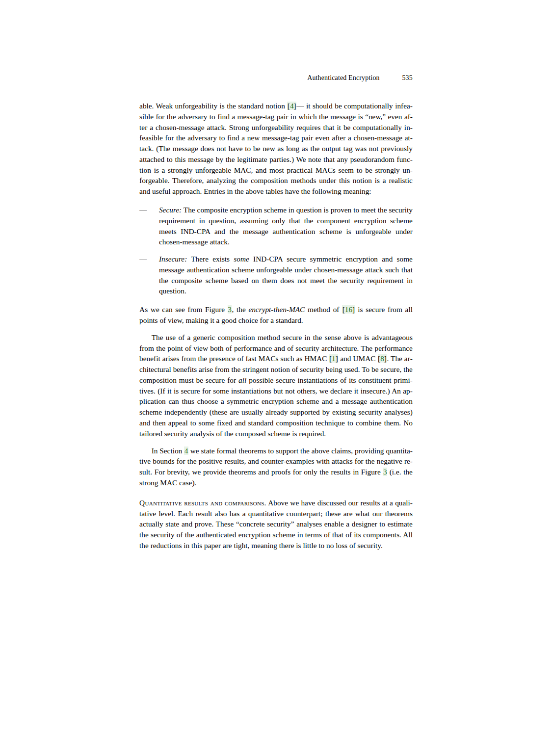Authenticated Encryption 535
able. Weak unforgeability is the standard notion [4]— it should be computationally infeasible for the adversary to find a message-tag pair in which the message is “new,” even after a chosen-message attack. Strong unforgeability requires that it be computationally infeasible for the adversary to find a new message-tag pair even after a chosen-message attack. (The message does not have to be new as long as the output tag was not previously attached to this message by the legitimate parties.) We note that any pseudorandom function is a strongly unforgeable MAC, and most practical MACs seem to be strongly unforgeable. Therefore, analyzing the composition methods under this notion is a realistic and useful approach. Entries in the above tables have the following meaning:
Secure: The composite encryption scheme in question is proven to meet the security requirement in question, assuming only that the component encryption scheme meets IND-CPA and the message authentication scheme is unforgeable under chosen-message attack.
Insecure: There exists some IND-CPA secure symmetric encryption and some message authentication scheme unforgeable under chosen-message attack such that the composite scheme based on them does not meet the security requirement in question.
As we can see from Figure 3, the encrypt-then-MAC method of [16] is secure from all points of view, making it a good choice for a standard.
The use of a generic composition method secure in the sense above is advantageous from the point of view both of performance and of security architecture. The performance benefit arises from the presence of fast MACs such as HMAC [1] and UMAC [8]. The architectural benefits arise from the stringent notion of security being used. To be secure, the composition must be secure for all possible secure instantiations of its constituent primitives. (If it is secure for some instantiations but not others, we declare it insecure.) An application can thus choose a symmetric encryption scheme and a message authentication scheme independently (these are usually already supported by existing security analyses) and then appeal to some fixed and standard composition technique to combine them. No tailored security analysis of the composed scheme is required.
In Section 4 we state formal theorems to support the above claims, providing quantitative bounds for the positive results, and counter-examples with attacks for the negative result. For brevity, we provide theorems and proofs for only the results in Figure 3 (i.e. the strong MAC case).
Quantitative results and comparisons. Above we have discussed our results at a qualitative level. Each result also has a quantitative counterpart; these are what our theorems actually state and prove. These “concrete security” analyses enable a designer to estimate the security of the authenticated encryption scheme in terms of that of its components. All the reductions in this paper are tight, meaning there is little to no loss of security.